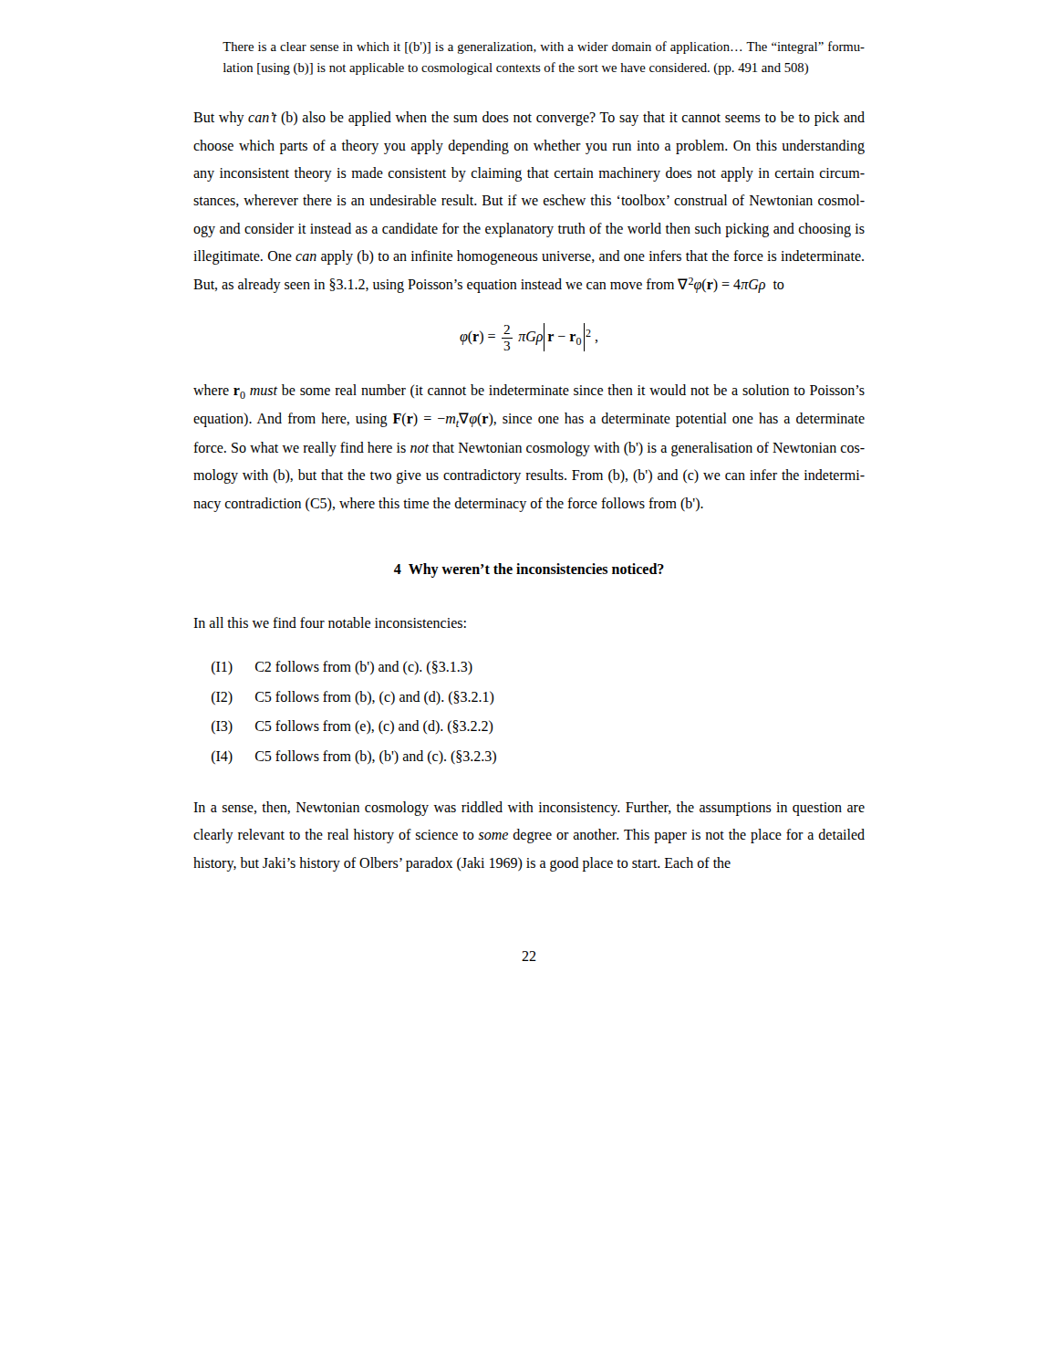There is a clear sense in which it [(b')] is a generalization, with a wider domain of application… The “integral” formulation [using (b)] is not applicable to cosmological contexts of the sort we have considered. (pp. 491 and 508)
But why can’t (b) also be applied when the sum does not converge? To say that it cannot seems to be to pick and choose which parts of a theory you apply depending on whether you run into a problem. On this understanding any inconsistent theory is made consistent by claiming that certain machinery does not apply in certain circumstances, wherever there is an undesirable result. But if we eschew this ‘toolbox’ construal of Newtonian cosmology and consider it instead as a candidate for the explanatory truth of the world then such picking and choosing is illegitimate. One can apply (b) to an infinite homogeneous universe, and one infers that the force is indeterminate. But, as already seen in §3.1.2, using Poisson’s equation instead we can move from ∇2φ(r) = 4πGρ to
φ(r) = 23 πGρ r − r02 ,
where r0 must be some real number (it cannot be indeterminate since then it would not be a solution to Poisson’s equation). And from here, using F(r) = −mt∇φ(r), since one has a determinate potential one has a determinate force. So what we really find here is not that Newtonian cosmology with (b') is a generalisation of Newtonian cosmology with (b), but that the two give us contradictory results. From (b), (b') and (c) we can infer the indeterminacy contradiction (C5), where this time the determinacy of the force follows from (b').
4 Why weren’t the inconsistencies noticed?
In all this we find four notable inconsistencies:
(I1) C2 follows from (b') and (c). (§3.1.3)
(I2) C5 follows from (b), (c) and (d). (§3.2.1)
(I3) C5 follows from (e), (c) and (d). (§3.2.2)
(I4) C5 follows from (b), (b') and (c). (§3.2.3)
In a sense, then, Newtonian cosmology was riddled with inconsistency. Further, the assumptions in question are clearly relevant to the real history of science to some degree or another. This paper is not the place for a detailed history, but Jaki’s history of Olbers’ paradox (Jaki 1969) is a good place to start. Each of the
22